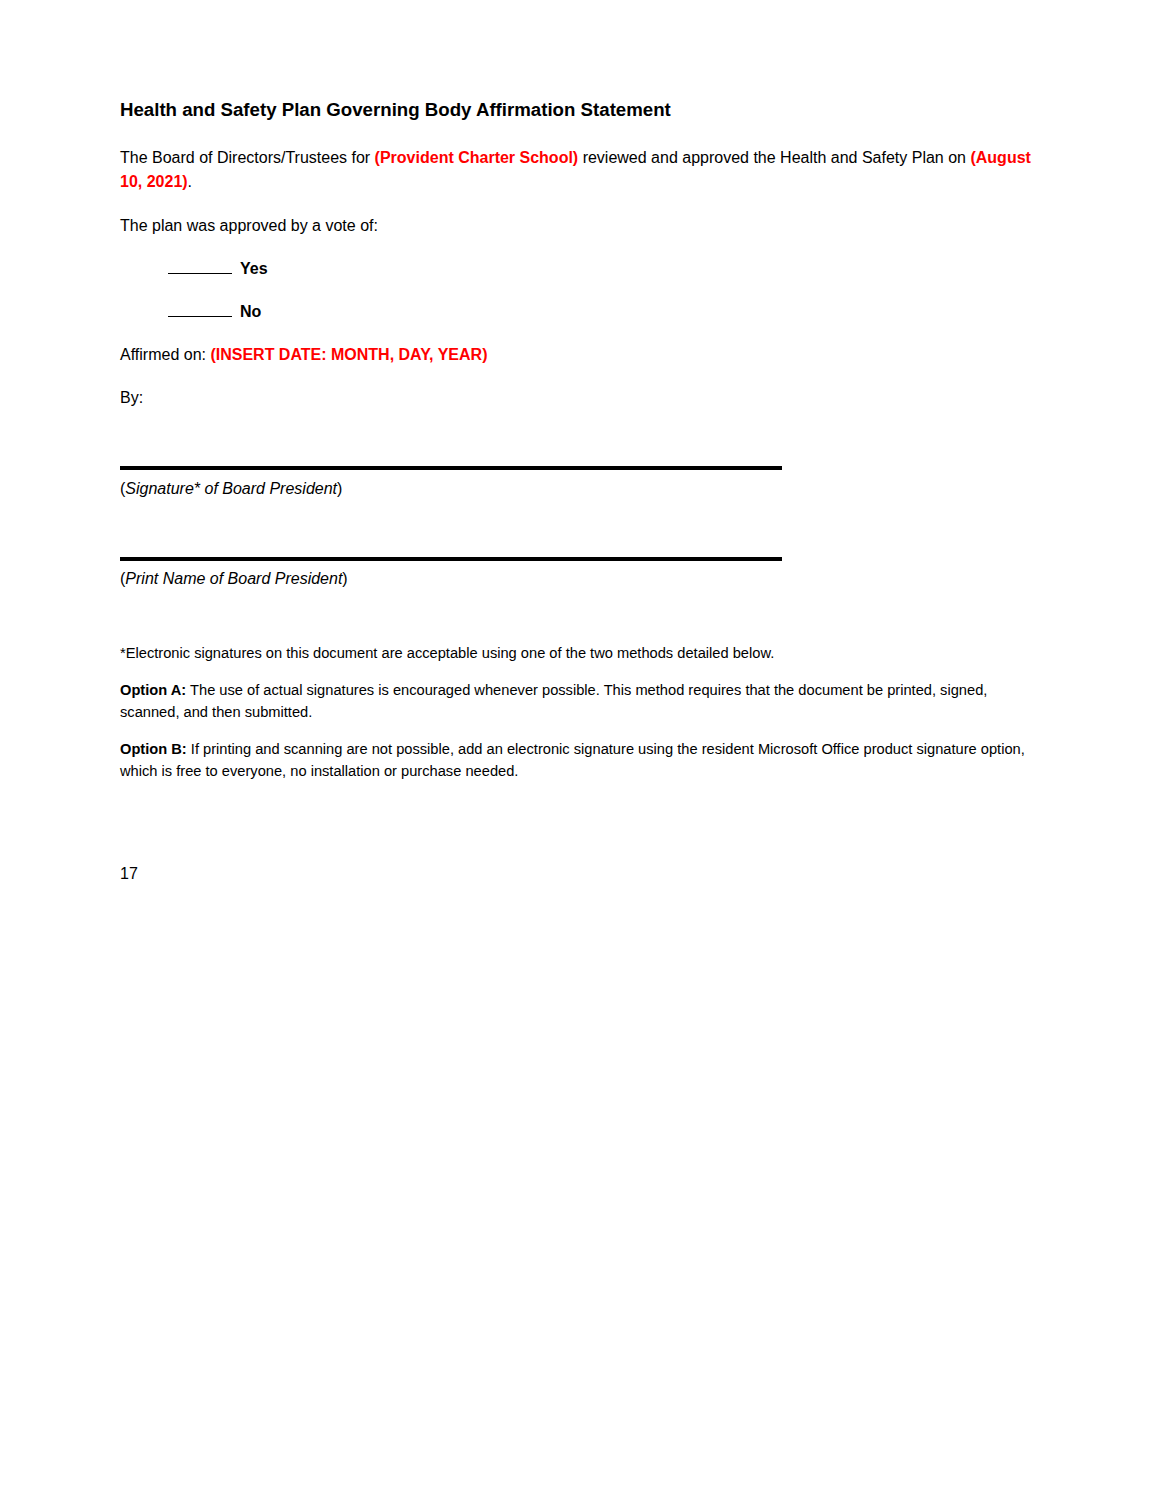Health and Safety Plan Governing Body Affirmation Statement
The Board of Directors/Trustees for (Provident Charter School) reviewed and approved the Health and Safety Plan on (August 10, 2021).
The plan was approved by a vote of:
Yes
No
Affirmed on: (INSERT DATE: MONTH, DAY, YEAR)
By:
(Signature* of Board President)
(Print Name of Board President)
*Electronic signatures on this document are acceptable using one of the two methods detailed below.
Option A: The use of actual signatures is encouraged whenever possible. This method requires that the document be printed, signed, scanned, and then submitted.
Option B: If printing and scanning are not possible, add an electronic signature using the resident Microsoft Office product signature option, which is free to everyone, no installation or purchase needed.
17